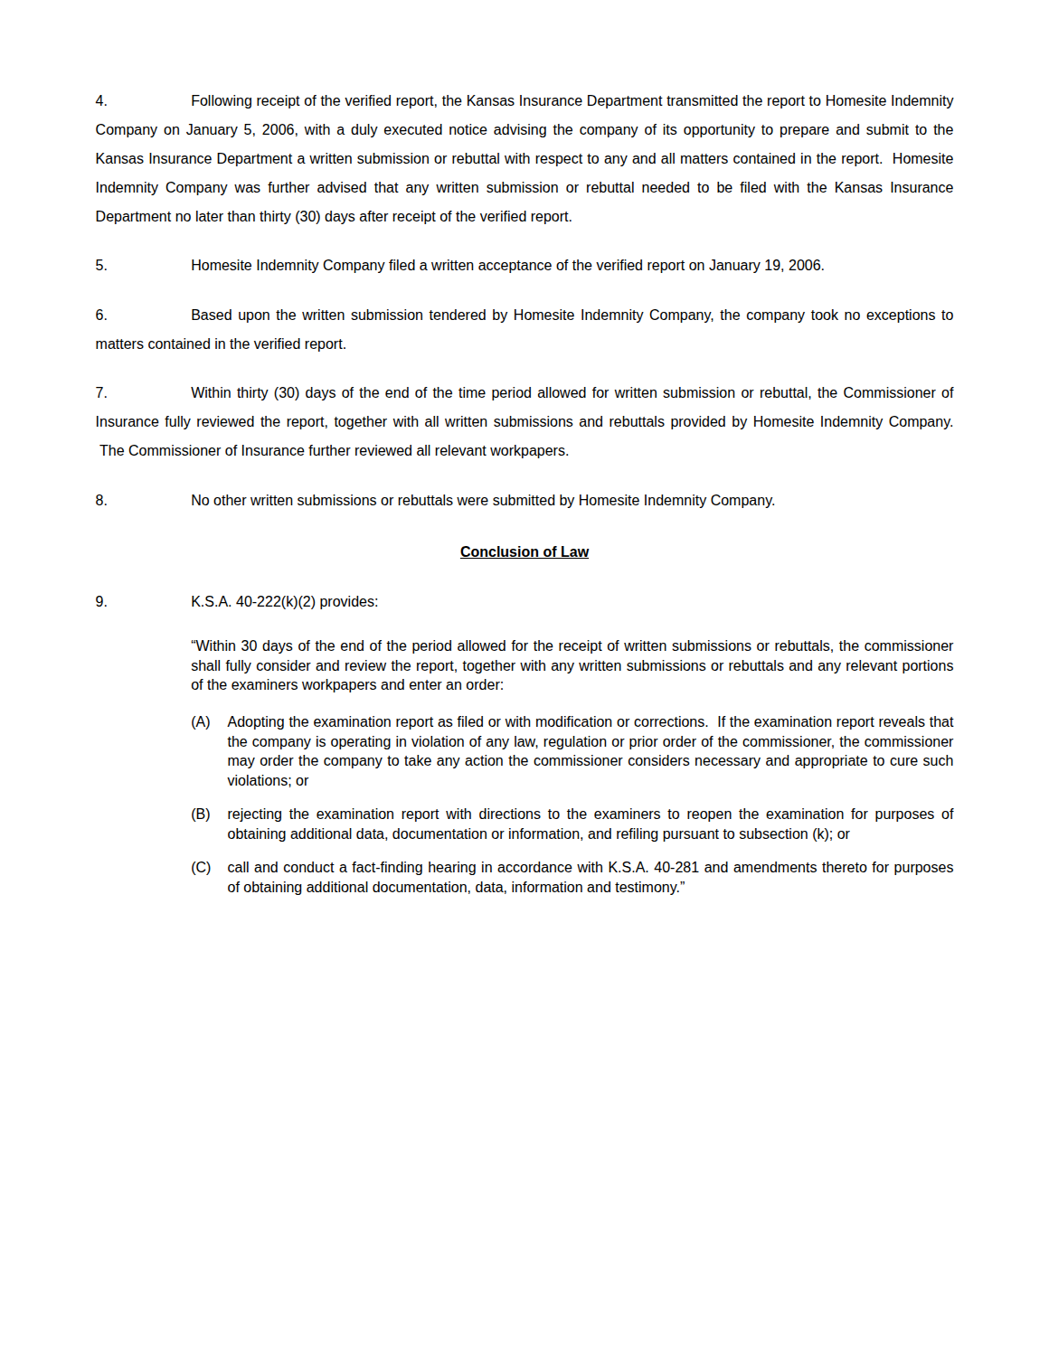4. Following receipt of the verified report, the Kansas Insurance Department transmitted the report to Homesite Indemnity Company on January 5, 2006, with a duly executed notice advising the company of its opportunity to prepare and submit to the Kansas Insurance Department a written submission or rebuttal with respect to any and all matters contained in the report. Homesite Indemnity Company was further advised that any written submission or rebuttal needed to be filed with the Kansas Insurance Department no later than thirty (30) days after receipt of the verified report.
5. Homesite Indemnity Company filed a written acceptance of the verified report on January 19, 2006.
6. Based upon the written submission tendered by Homesite Indemnity Company, the company took no exceptions to matters contained in the verified report.
7. Within thirty (30) days of the end of the time period allowed for written submission or rebuttal, the Commissioner of Insurance fully reviewed the report, together with all written submissions and rebuttals provided by Homesite Indemnity Company. The Commissioner of Insurance further reviewed all relevant workpapers.
8. No other written submissions or rebuttals were submitted by Homesite Indemnity Company.
Conclusion of Law
9. K.S.A. 40-222(k)(2) provides:
“Within 30 days of the end of the period allowed for the receipt of written submissions or rebuttals, the commissioner shall fully consider and review the report, together with any written submissions or rebuttals and any relevant portions of the examiners workpapers and enter an order:
(A) Adopting the examination report as filed or with modification or corrections. If the examination report reveals that the company is operating in violation of any law, regulation or prior order of the commissioner, the commissioner may order the company to take any action the commissioner considers necessary and appropriate to cure such violations; or
(B) rejecting the examination report with directions to the examiners to reopen the examination for purposes of obtaining additional data, documentation or information, and refiling pursuant to subsection (k); or
(C) call and conduct a fact-finding hearing in accordance with K.S.A. 40-281 and amendments thereto for purposes of obtaining additional documentation, data, information and testimony.”